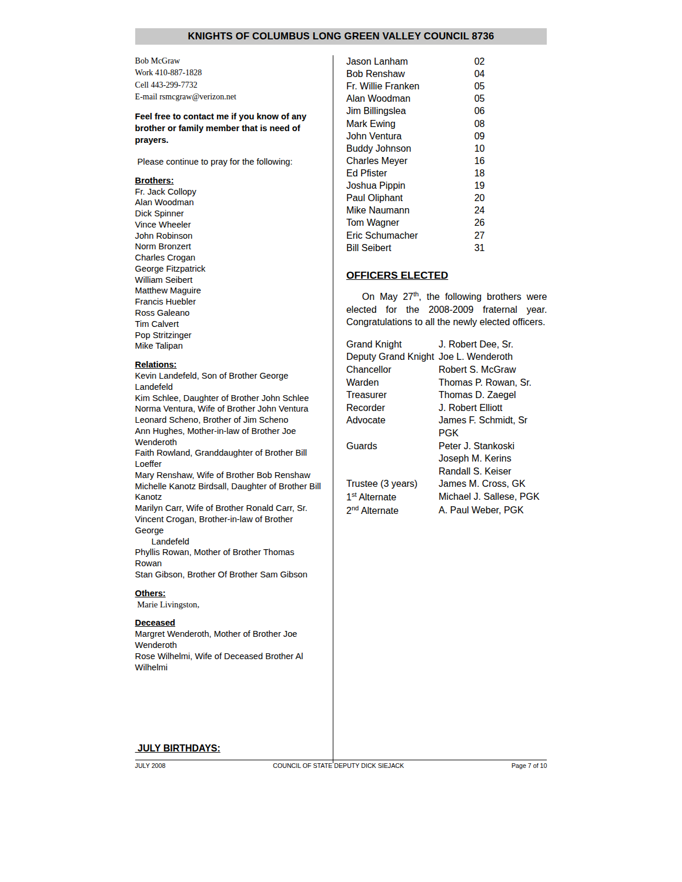KNIGHTS OF COLUMBUS LONG GREEN VALLEY COUNCIL 8736
Bob McGraw
Work 410-887-1828
Cell 443-299-7732
E-mail rsmcgraw@verizon.net
Feel free to contact me if you know of any brother or family member that is need of prayers.
Please continue to pray for the following:
Brothers:
Fr. Jack Collopy
Alan Woodman
Dick Spinner
Vince Wheeler
John Robinson
Norm Bronzert
Charles Crogan
George Fitzpatrick
William Seibert
Matthew Maguire
Francis Huebler
Ross Galeano
Tim Calvert
Pop Stritzinger
Mike Talipan
Relations:
Kevin Landefeld, Son of Brother George Landefeld
Kim Schlee, Daughter of Brother John Schlee
Norma Ventura, Wife of Brother John Ventura
Leonard Scheno, Brother of Jim Scheno
Ann Hughes, Mother-in-law of Brother Joe Wenderoth
Faith Rowland, Granddaughter of Brother Bill Loeffer
Mary Renshaw, Wife of Brother Bob Renshaw
Michelle Kanotz Birdsall, Daughter of Brother Bill Kanotz
Marilyn Carr, Wife of Brother Ronald Carr, Sr.
Vincent Crogan, Brother-in-law of Brother George
Landefeld
Phyllis Rowan, Mother of Brother Thomas Rowan
Stan Gibson, Brother Of Brother Sam Gibson
Others:
Marie Livingston,
Deceased
Margret Wenderoth, Mother of Brother Joe Wenderoth
Rose Wilhelmi, Wife of Deceased Brother Al Wilhelmi
JULY BIRTHDAYS:
| Jason Lanham | 02 |
| Bob Renshaw | 04 |
| Fr. Willie Franken | 05 |
| Alan Woodman | 05 |
| Jim Billingslea | 06 |
| Mark Ewing | 08 |
| John Ventura | 09 |
| Buddy Johnson | 10 |
| Charles Meyer | 16 |
| Ed Pfister | 18 |
| Joshua Pippin | 19 |
| Paul Oliphant | 20 |
| Mike Naumann | 24 |
| Tom Wagner | 26 |
| Eric Schumacher | 27 |
| Bill Seibert | 31 |
OFFICERS ELECTED
On May 27th, the following brothers were elected for the 2008-2009 fraternal year. Congratulations to all the newly elected officers.
| Grand Knight | J. Robert Dee, Sr. |
| Deputy Grand Knight | Joe L. Wenderoth |
| Chancellor | Robert S. McGraw |
| Warden | Thomas P. Rowan, Sr. |
| Treasurer | Thomas D. Zaegel |
| Recorder | J. Robert Elliott |
| Advocate | James F. Schmidt, Sr PGK |
| Guards | Peter J. Stankoski |
| | Joseph M. Kerins |
| | Randall S. Keiser |
| Trustee (3 years) | James M. Cross, GK |
| 1 st Alternate | Michael J. Sallese, PGK |
| 2 nd Alternate | A. Paul Weber, PGK |
JULY 2008
COUNCIL OF STATE DEPUTY DICK SIEJACK
Page 7 of 10